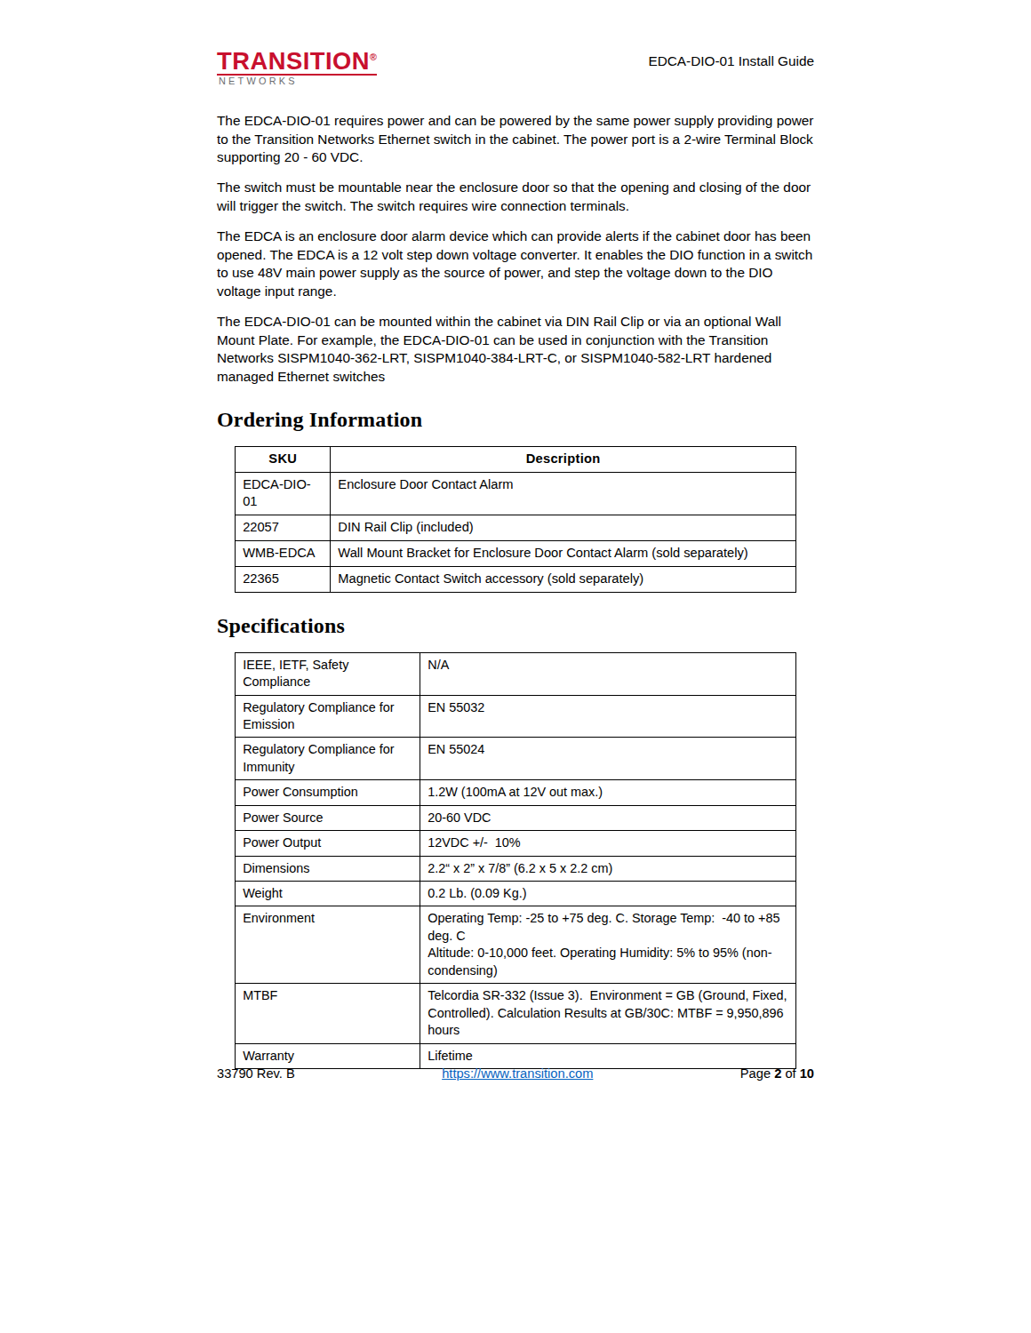TRANSITION® NETWORKS
EDCA-DIO-01 Install Guide
The EDCA-DIO-01 requires power and can be powered by the same power supply providing power to the Transition Networks Ethernet switch in the cabinet. The power port is a 2-wire Terminal Block supporting 20 - 60 VDC.
The switch must be mountable near the enclosure door so that the opening and closing of the door will trigger the switch. The switch requires wire connection terminals.
The EDCA is an enclosure door alarm device which can provide alerts if the cabinet door has been opened. The EDCA is a 12 volt step down voltage converter. It enables the DIO function in a switch to use 48V main power supply as the source of power, and step the voltage down to the DIO voltage input range.
The EDCA-DIO-01 can be mounted within the cabinet via DIN Rail Clip or via an optional Wall Mount Plate. For example, the EDCA-DIO-01 can be used in conjunction with the Transition Networks SISPM1040-362-LRT, SISPM1040-384-LRT-C, or SISPM1040-582-LRT hardened managed Ethernet switches
Ordering Information
| SKU | Description |
| --- | --- |
| EDCA-DIO-01 | Enclosure Door Contact Alarm |
| 22057 | DIN Rail Clip (included) |
| WMB-EDCA | Wall Mount Bracket for Enclosure Door Contact Alarm (sold separately) |
| 22365 | Magnetic Contact Switch accessory (sold separately) |
Specifications
| IEEE, IETF, Safety Compliance | N/A |
| Regulatory Compliance for Emission | EN 55032 |
| Regulatory Compliance for Immunity | EN 55024 |
| Power Consumption | 1.2W (100mA at 12V out max.) |
| Power Source | 20-60 VDC |
| Power Output | 12VDC +/- 10% |
| Dimensions | 2.2“ x 2” x 7/8” (6.2 x 5 x 2.2 cm) |
| Weight | 0.2 Lb. (0.09 Kg.) |
| Environment | Operating Temp: -25 to +75 deg. C. Storage Temp: -40 to +85 deg. C Altitude: 0-10,000 feet. Operating Humidity: 5% to 95% (non-condensing) |
| MTBF | Telcordia SR-332 (Issue 3). Environment = GB (Ground, Fixed, Controlled). Calculation Results at GB/30C: MTBF = 9,950,896 hours |
| Warranty | Lifetime |
33790 Rev. B
https://www.transition.com
Page 2 of 10